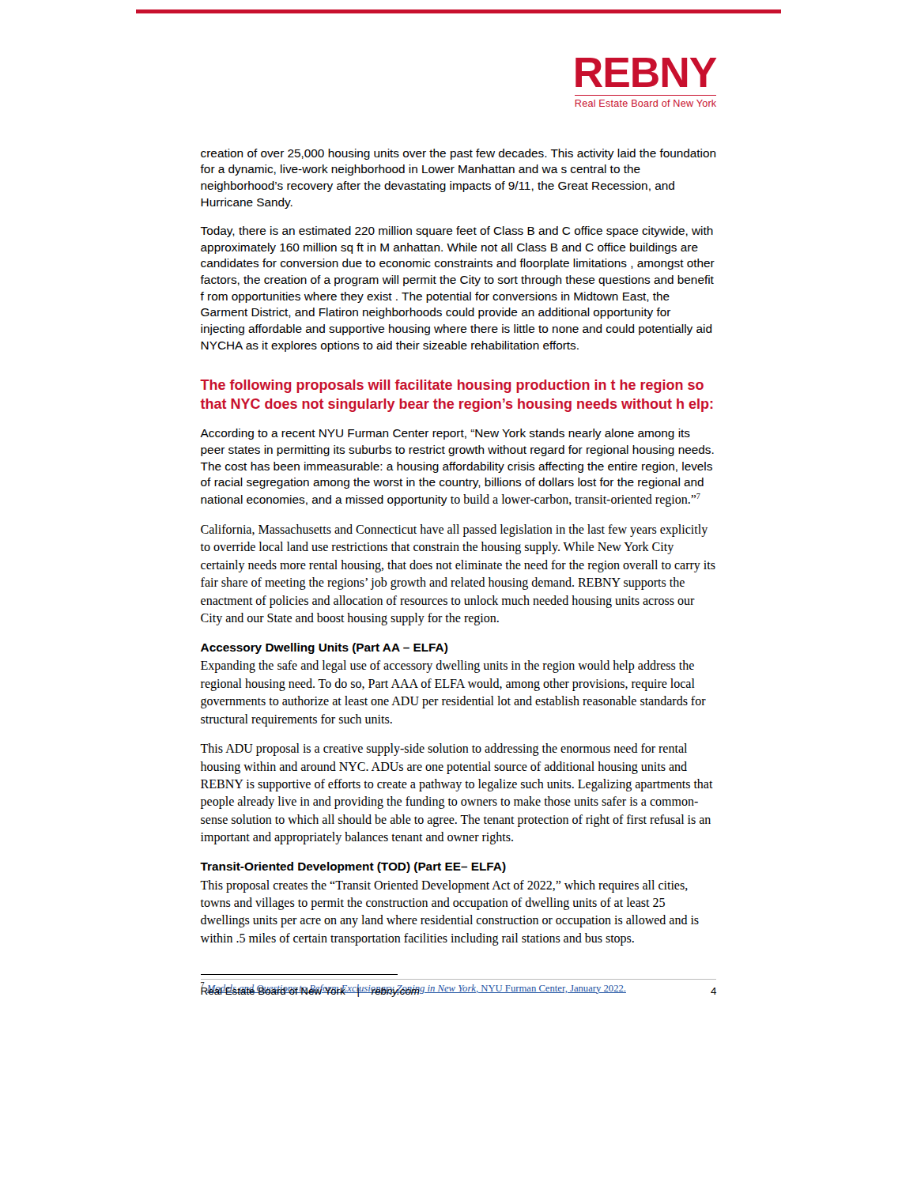REBNY
Real Estate Board of New York
creation of over 25,000 housing units over the past few decades. This activity laid the foundation for a dynamic, live-work neighborhood in Lower Manhattan and wa s central to the neighborhood’s recovery after the devastating impacts of 9/11, the Great Recession, and Hurricane Sandy.
Today, there is an estimated 220 million square feet of Class B and C office space citywide, with approximately 160 million sq ft in M anhattan. While not all Class B and C office buildings are candidates for conversion due to economic constraints and floorplate limitations , amongst other factors, the creation of a program will permit the City to sort through these questions and benefit f rom opportunities where they exist . The potential for conversions in Midtown East, the Garment District, and Flatiron neighborhoods could provide an additional opportunity for injecting affordable and supportive housing where there is little to none and could potentially aid NYCHA as it explores options to aid their sizeable rehabilitation efforts.
The following proposals will facilitate housing production in t he region so that NYC does not singularly bear the region’s housing needs without h elp:
According to a recent NYU Furman Center report, “New York stands nearly alone among its peer states in permitting its suburbs to restrict growth without regard for regional housing needs. The cost has been immeasurable: a housing affordability crisis affecting the entire region, levels of racial segregation among the worst in the country, billions of dollars lost for the regional and national economies, and a missed opportunity to build a lower-carbon, transit-oriented region.”7
California, Massachusetts and Connecticut have all passed legislation in the last few years explicitly to override local land use restrictions that constrain the housing supply. While New York City certainly needs more rental housing, that does not eliminate the need for the region overall to carry its fair share of meeting the regions’ job growth and related housing demand. REBNY supports the enactment of policies and allocation of resources to unlock much needed housing units across our City and our State and boost housing supply for the region.
Accessory Dwelling Units (Part AA – ELFA)
Expanding the safe and legal use of accessory dwelling units in the region would help address the regional housing need. To do so, Part AAA of ELFA would, among other provisions, require local governments to authorize at least one ADU per residential lot and establish reasonable standards for structural requirements for such units.
This ADU proposal is a creative supply-side solution to addressing the enormous need for rental housing within and around NYC. ADUs are one potential source of additional housing units and REBNY is supportive of efforts to create a pathway to legalize such units. Legalizing apartments that people already live in and providing the funding to owners to make those units safer is a common-sense solution to which all should be able to agree. The tenant protection of right of first refusal is an important and appropriately balances tenant and owner rights.
Transit-Oriented Development (TOD) (Part EE– ELFA)
This proposal creates the “Transit Oriented Development Act of 2022,” which requires all cities, towns and villages to permit the construction and occupation of dwelling units of at least 25 dwellings units per acre on any land where residential construction or occupation is allowed and is within .5 miles of certain transportation facilities including rail stations and bus stops.
7 Models and Questions to Reform Exclusionary Zoning in New York, NYU Furman Center, January 2022.
Real Estate Board of New York | rebny.com
4